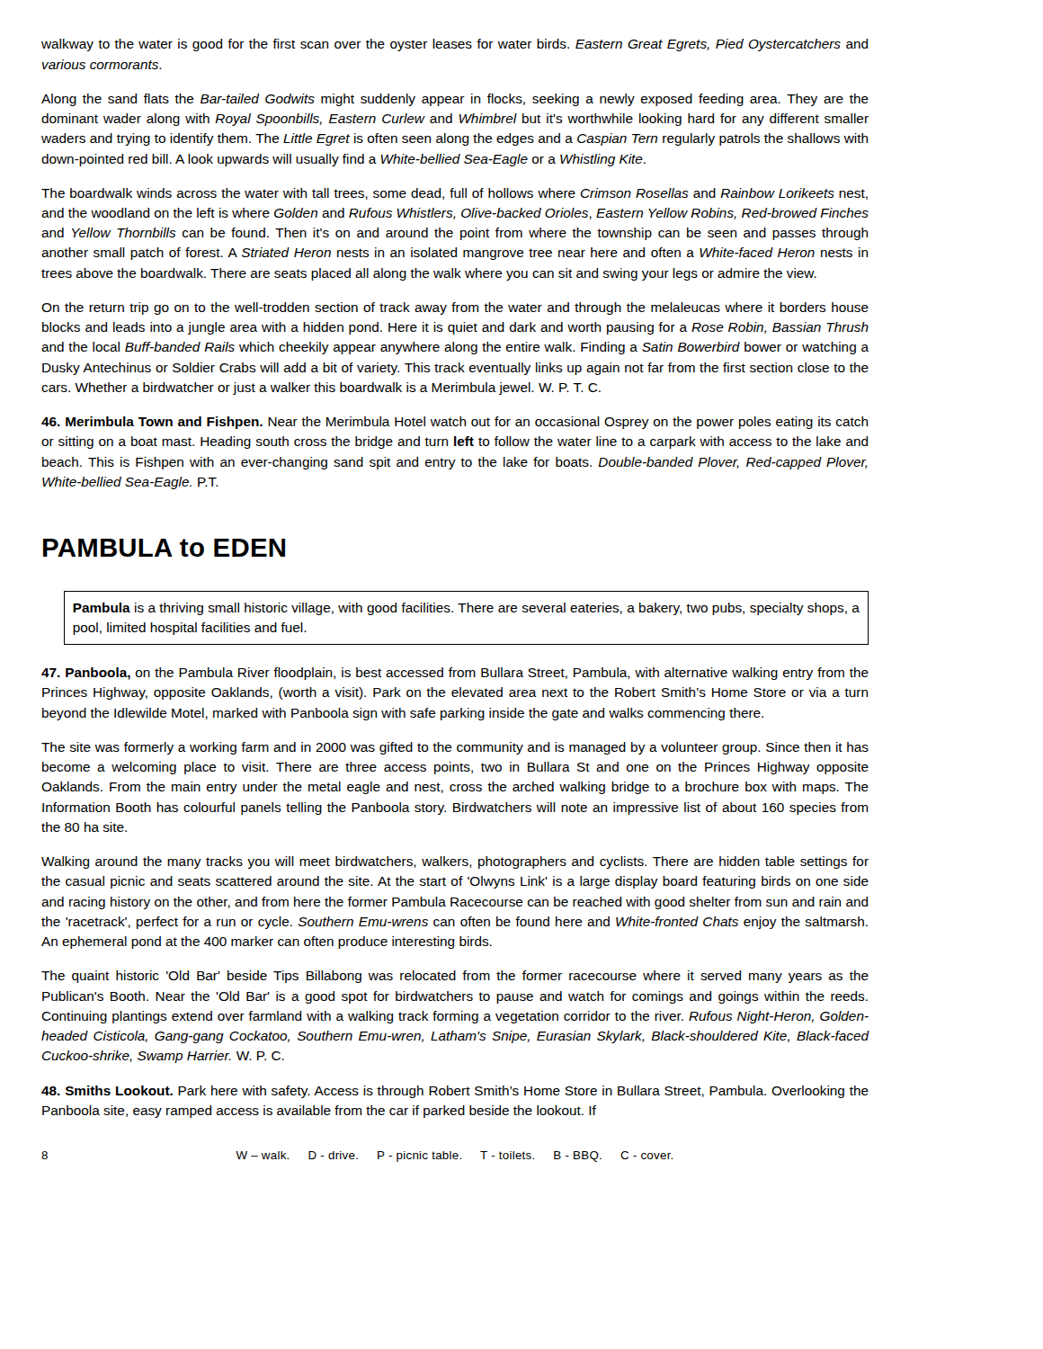walkway to the water is good for the first scan over the oyster leases for water birds. Eastern Great Egrets, Pied Oystercatchers and various cormorants.
Along the sand flats the Bar-tailed Godwits might suddenly appear in flocks, seeking a newly exposed feeding area. They are the dominant wader along with Royal Spoonbills, Eastern Curlew and Whimbrel but it's worthwhile looking hard for any different smaller waders and trying to identify them. The Little Egret is often seen along the edges and a Caspian Tern regularly patrols the shallows with down-pointed red bill. A look upwards will usually find a White-bellied Sea-Eagle or a Whistling Kite.
The boardwalk winds across the water with tall trees, some dead, full of hollows where Crimson Rosellas and Rainbow Lorikeets nest, and the woodland on the left is where Golden and Rufous Whistlers, Olive-backed Orioles, Eastern Yellow Robins, Red-browed Finches and Yellow Thornbills can be found. Then it's on and around the point from where the township can be seen and passes through another small patch of forest. A Striated Heron nests in an isolated mangrove tree near here and often a White-faced Heron nests in trees above the boardwalk. There are seats placed all along the walk where you can sit and swing your legs or admire the view.
On the return trip go on to the well-trodden section of track away from the water and through the melaleucas where it borders house blocks and leads into a jungle area with a hidden pond. Here it is quiet and dark and worth pausing for a Rose Robin, Bassian Thrush and the local Buff-banded Rails which cheekily appear anywhere along the entire walk. Finding a Satin Bowerbird bower or watching a Dusky Antechinus or Soldier Crabs will add a bit of variety. This track eventually links up again not far from the first section close to the cars. Whether a birdwatcher or just a walker this boardwalk is a Merimbula jewel. W. P. T. C.
46. Merimbula Town and Fishpen. Near the Merimbula Hotel watch out for an occasional Osprey on the power poles eating its catch or sitting on a boat mast. Heading south cross the bridge and turn left to follow the water line to a carpark with access to the lake and beach. This is Fishpen with an ever-changing sand spit and entry to the lake for boats. Double-banded Plover, Red-capped Plover, White-bellied Sea-Eagle. P.T.
PAMBULA to EDEN
Pambula is a thriving small historic village, with good facilities. There are several eateries, a bakery, two pubs, specialty shops, a pool, limited hospital facilities and fuel.
47. Panboola, on the Pambula River floodplain, is best accessed from Bullara Street, Pambula, with alternative walking entry from the Princes Highway, opposite Oaklands, (worth a visit). Park on the elevated area next to the Robert Smith’s Home Store or via a turn beyond the Idlewilde Motel, marked with Panboola sign with safe parking inside the gate and walks commencing there.
The site was formerly a working farm and in 2000 was gifted to the community and is managed by a volunteer group. Since then it has become a welcoming place to visit. There are three access points, two in Bullara St and one on the Princes Highway opposite Oaklands. From the main entry under the metal eagle and nest, cross the arched walking bridge to a brochure box with maps. The Information Booth has colourful panels telling the Panboola story. Birdwatchers will note an impressive list of about 160 species from the 80 ha site.
Walking around the many tracks you will meet birdwatchers, walkers, photographers and cyclists. There are hidden table settings for the casual picnic and seats scattered around the site. At the start of 'Olwyns Link' is a large display board featuring birds on one side and racing history on the other, and from here the former Pambula Racecourse can be reached with good shelter from sun and rain and the 'racetrack', perfect for a run or cycle. Southern Emu-wrens can often be found here and White-fronted Chats enjoy the saltmarsh. An ephemeral pond at the 400 marker can often produce interesting birds.
The quaint historic 'Old Bar' beside Tips Billabong was relocated from the former racecourse where it served many years as the Publican's Booth. Near the 'Old Bar' is a good spot for birdwatchers to pause and watch for comings and goings within the reeds. Continuing plantings extend over farmland with a walking track forming a vegetation corridor to the river. Rufous Night-Heron, Golden-headed Cisticola, Gang-gang Cockatoo, Southern Emu-wren, Latham's Snipe, Eurasian Skylark, Black-shouldered Kite, Black-faced Cuckoo-shrike, Swamp Harrier. W. P. C.
48. Smiths Lookout. Park here with safety. Access is through Robert Smith’s Home Store in Bullara Street, Pambula. Overlooking the Panboola site, easy ramped access is available from the car if parked beside the lookout. If
8
W – walk. D - drive. P - picnic table. T - toilets. B - BBQ. C - cover.